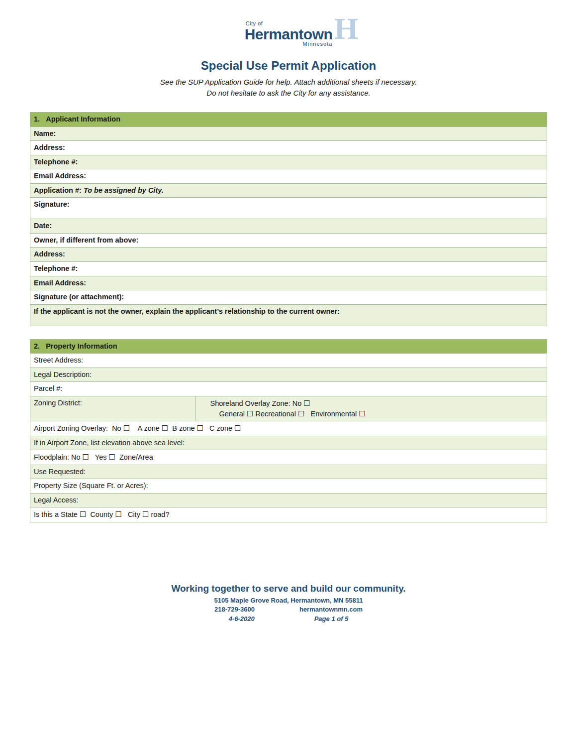City of
Hermantown
Minnesota
H
Special Use Permit Application
See the SUP Application Guide for help. Attach additional sheets if necessary.
Do not hesitate to ask the City for any assistance.
| 1. Applicant Information |
| Name: |
| Address: |
| Telephone #: |
| Email Address: |
| Application #: To be assigned by City. |
| Signature: |
| Date: |
| Owner, if different from above: |
| Address: |
| Telephone #: |
| Email Address: |
| Signature (or attachment): |
| If the applicant is not the owner, explain the applicant’s relationship to the current owner: |
| 2. Property Information |
| Street Address: |
| Legal Description: |
| Parcel #: |
| Zoning District: | Shoreland Overlay Zone: No ☐ General ☐ Recreational ☐ Environmental ☐ |
| Airport Zoning Overlay: No ☐ A zone ☐ B zone ☐ C zone ☐ |
| If in Airport Zone, list elevation above sea level: |
| Floodplain: No ☐ Yes ☐ Zone/Area |
| Use Requested: |
| Property Size (Square Ft. or Acres): |
| Legal Access: |
| Is this a State ☐ County ☐ City ☐ road? |
Working together to serve and build our community.
5105 Maple Grove Road, Hermantown, MN 55811
218-729-3600 hermantownmn.com
4-6-2020 Page 1 of 5